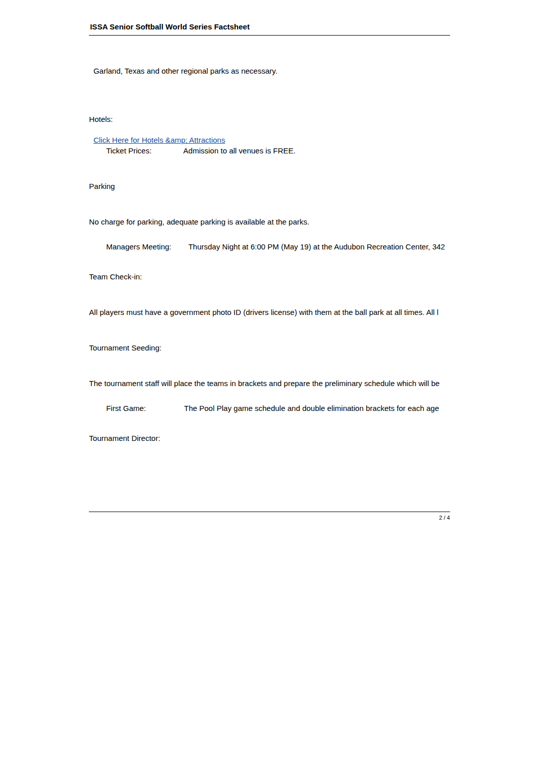ISSA Senior Softball World Series Factsheet
Garland, Texas and other regional parks as necessary.
Hotels:
Click Here for Hotels &amp; Attractions
Ticket Prices: Admission to all venues is FREE.
Parking
No charge for parking, adequate parking is available at the parks.
Managers Meeting: Thursday Night at 6:00 PM (May 19) at the Audubon Recreation Center, 342
Team Check-in:
All players must have a government photo ID (drivers license) with them at the ball park at all times. All l
Tournament Seeding:
The tournament staff will place the teams in brackets and prepare the preliminary schedule which will be
First Game: The Pool Play game schedule and double elimination brackets for each age
Tournament Director:
2 / 4